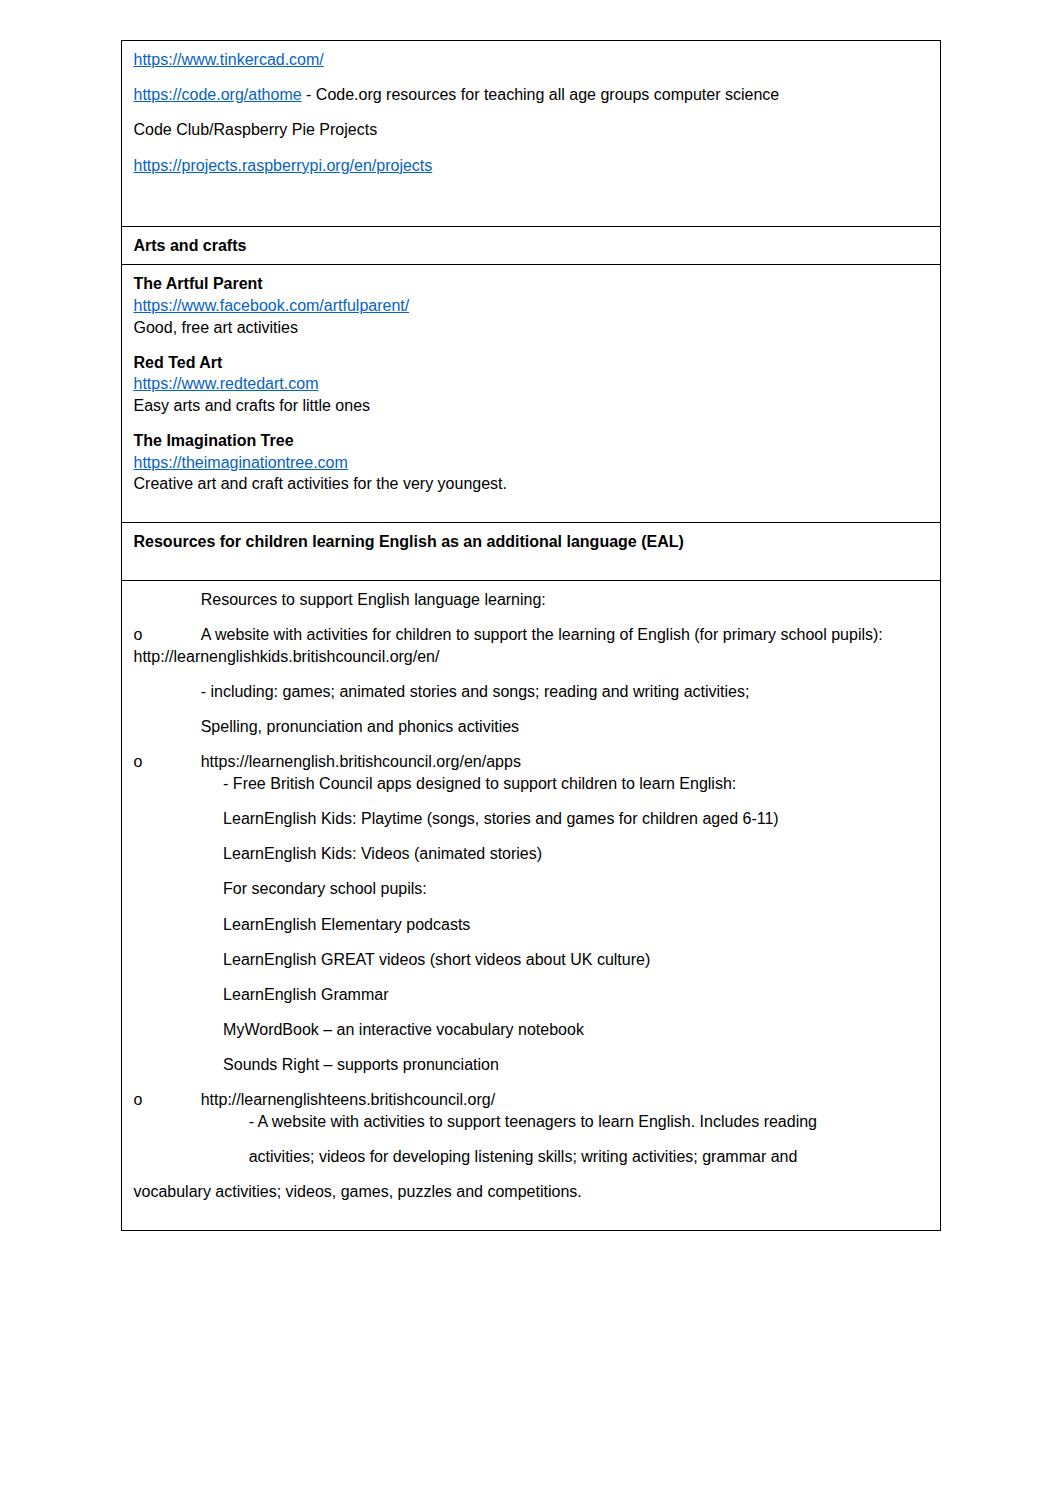| https://www.tinkercad.com/ https://code.org/athome - Code.org resources for teaching all age groups computer science Code Club/Raspberry Pie Projects https://projects.raspberrypi.org/en/projects |
| Arts and crafts |
| The Artful Parent https://www.facebook.com/artfulparent/ Good, free art activities Red Ted Art https://www.redtedart.com Easy arts and crafts for little ones The Imagination Tree https://theimaginationtree.com Creative art and craft activities for the very youngest. |
| Resources for children learning English as an additional language (EAL) |
| Resources to support English language learning: o A website with activities for children to support the learning of English (for primary school pupils): http://learnenglishkids.britishcouncil.org/en/ - including: games; animated stories and songs; reading and writing activities; Spelling, pronunciation and phonics activities o https://learnenglish.britishcouncil.org/en/apps - Free British Council apps designed to support children to learn English: LearnEnglish Kids: Playtime (songs, stories and games for children aged 6-11) LearnEnglish Kids: Videos (animated stories) For secondary school pupils: LearnEnglish Elementary podcasts LearnEnglish GREAT videos (short videos about UK culture) LearnEnglish Grammar MyWordBook – an interactive vocabulary notebook Sounds Right – supports pronunciation o http://learnenglishteens.britishcouncil.org/ - A website with activities to support teenagers to learn English. Includes reading activities; videos for developing listening skills; writing activities; grammar and vocabulary activities; videos, games, puzzles and competitions. |